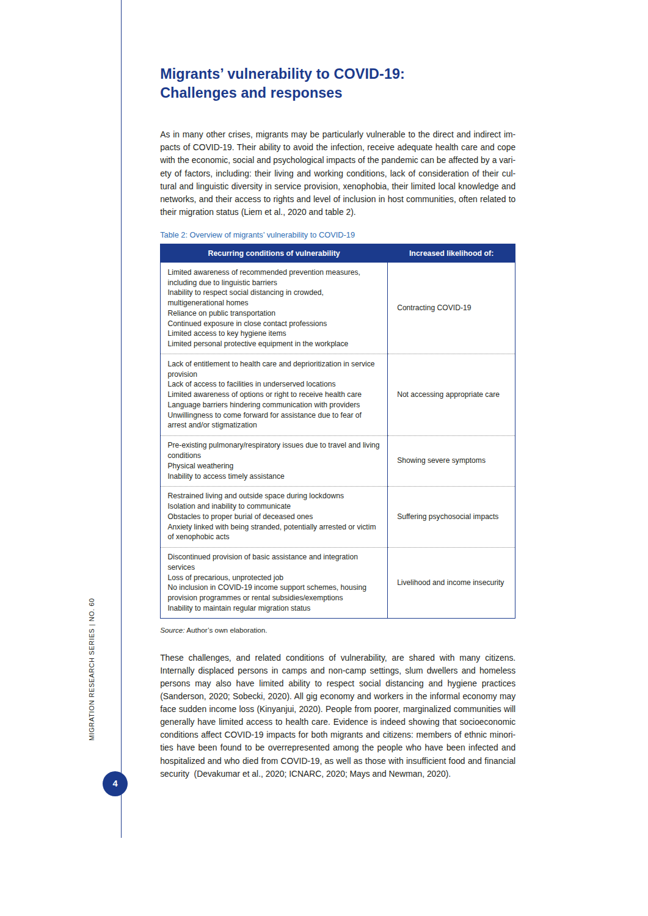MIGRATION RESEARCH SERIES | NO. 60
4
Migrants’ vulnerability to COVID-19:
Challenges and responses
As in many other crises, migrants may be particularly vulnerable to the direct and indirect impacts of COVID-19. Their ability to avoid the infection, receive adequate health care and cope with the economic, social and psychological impacts of the pandemic can be affected by a variety of factors, including: their living and working conditions, lack of consideration of their cultural and linguistic diversity in service provision, xenophobia, their limited local knowledge and networks, and their access to rights and level of inclusion in host communities, often related to their migration status (Liem et al., 2020 and table 2).
Table 2: Overview of migrants’ vulnerability to COVID-19
| Recurring conditions of vulnerability | Increased likelihood of: |
| --- | --- |
| Limited awareness of recommended prevention measures, including due to linguistic barriers Inability to respect social distancing in crowded, multigenerational homes Reliance on public transportation Continued exposure in close contact professions Limited access to key hygiene items Limited personal protective equipment in the workplace | Contracting COVID-19 |
| Lack of entitlement to health care and deprioritization in service provision Lack of access to facilities in underserved locations Limited awareness of options or right to receive health care Language barriers hindering communication with providers Unwillingness to come forward for assistance due to fear of arrest and/or stigmatization | Not accessing appropriate care |
| Pre-existing pulmonary/respiratory issues due to travel and living conditions Physical weathering Inability to access timely assistance | Showing severe symptoms |
| Restrained living and outside space during lockdowns Isolation and inability to communicate Obstacles to proper burial of deceased ones Anxiety linked with being stranded, potentially arrested or victim of xenophobic acts | Suffering psychosocial impacts |
| Discontinued provision of basic assistance and integration services Loss of precarious, unprotected job No inclusion in COVID-19 income support schemes, housing provision programmes or rental subsidies/exemptions Inability to maintain regular migration status | Livelihood and income insecurity |
Source: Author’s own elaboration.
These challenges, and related conditions of vulnerability, are shared with many citizens. Internally displaced persons in camps and non-camp settings, slum dwellers and homeless persons may also have limited ability to respect social distancing and hygiene practices (Sanderson, 2020; Sobecki, 2020). All gig economy and workers in the informal economy may face sudden income loss (Kinyanjui, 2020). People from poorer, marginalized communities will generally have limited access to health care. Evidence is indeed showing that socioeconomic conditions affect COVID-19 impacts for both migrants and citizens: members of ethnic minorities have been found to be overrepresented among the people who have been infected and hospitalized and who died from COVID-19, as well as those with insufficient food and financial security (Devakumar et al., 2020; ICNARC, 2020; Mays and Newman, 2020).